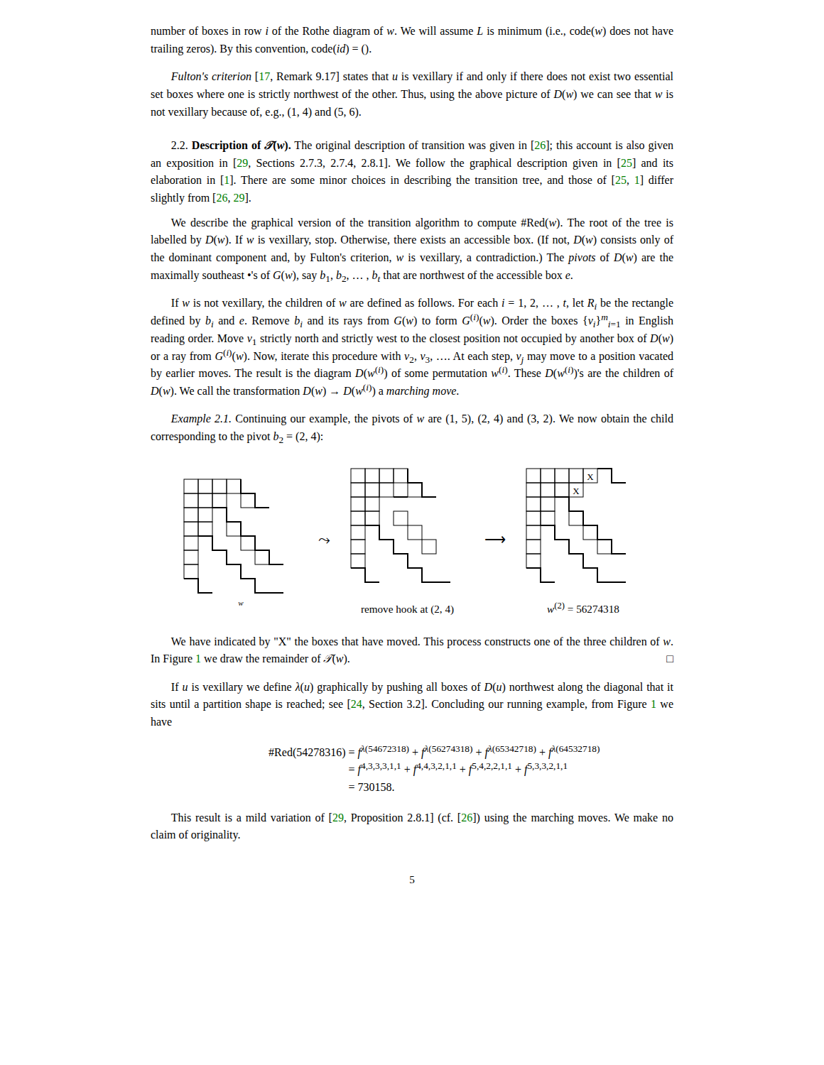number of boxes in row i of the Rothe diagram of w. We will assume L is minimum (i.e., code(w) does not have trailing zeros). By this convention, code(id) = ().
Fulton's criterion [17, Remark 9.17] states that u is vexillary if and only if there does not exist two essential set boxes where one is strictly northwest of the other. Thus, using the above picture of D(w) we can see that w is not vexillary because of, e.g., (1, 4) and (5, 6).
2.2. Description of 𝒯(w). The original description of transition was given in [26]; this account is also given an exposition in [29, Sections 2.7.3, 2.7.4, 2.8.1]. We follow the graphical description given in [25] and its elaboration in [1]. There are some minor choices in describing the transition tree, and those of [25, 1] differ slightly from [26, 29].
We describe the graphical version of the transition algorithm to compute #Red(w). The root of the tree is labelled by D(w). If w is vexillary, stop. Otherwise, there exists an accessible box. (If not, D(w) consists only of the dominant component and, by Fulton's criterion, w is vexillary, a contradiction.) The pivots of D(w) are the maximally southeast •'s of G(w), say b1, b2, … , bt that are northwest of the accessible box e.
If w is not vexillary, the children of w are defined as follows. For each i = 1, 2, … , t, let Ri be the rectangle defined by bi and e. Remove bi and its rays from G(w) to form G(i)(w). Order the boxes {vi}mi=1 in English reading order. Move v1 strictly north and strictly west to the closest position not occupied by another box of D(w) or a ray from G(i)(w). Now, iterate this procedure with v2, v3, …. At each step, vj may move to a position vacated by earlier moves. The result is the diagram D(w(i)) of some permutation w(i). These D(w(i))'s are the children of D(w). We call the transformation D(w) → D(w(i)) a marching move.
Example 2.1. Continuing our example, the pivots of w are (1, 5), (2, 4) and (3, 2). We now obtain the child corresponding to the pivot b2 = (2, 4):
w
⤳
remove hook at (2, 4)
⟶
X X
w(2) = 56274318
We have indicated by "X" the boxes that have moved. This process constructs one of the three children of w. In Figure 1 we draw the remainder of 𝒯(w). □
If u is vexillary we define λ(u) graphically by pushing all boxes of D(u) northwest along the diagonal that it sits until a partition shape is reached; see [24, Section 3.2]. Concluding our running example, from Figure 1 we have
#Red(54278316) = fλ(54672318) + fλ(56274318) + fλ(65342718) + fλ(64532718) = f4,3,3,3,1,1 + f4,4,3,2,1,1 + f5,4,2,2,1,1 + f5,3,3,2,1,1 = 730158.
This result is a mild variation of [29, Proposition 2.8.1] (cf. [26]) using the marching moves. We make no claim of originality.
5